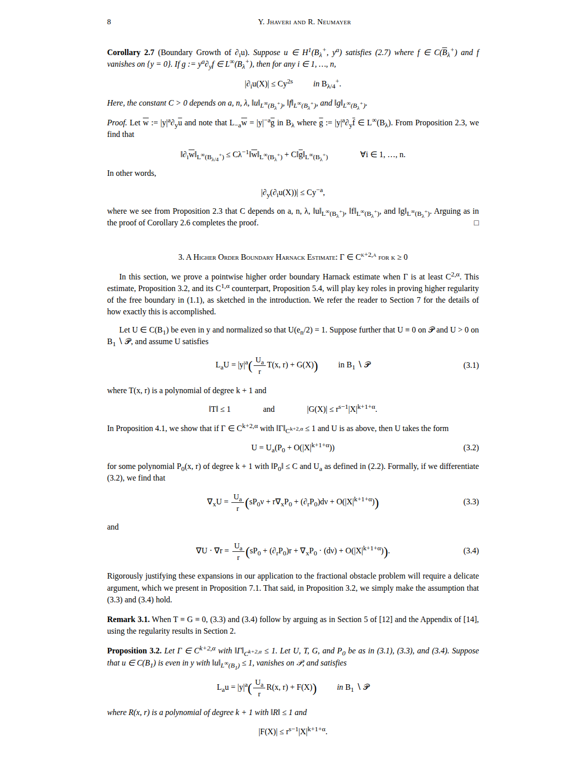8 Y. Jhaveri and R. Neumayer
Corollary 2.7 (Boundary Growth of ∂iu). Suppose u ∈ H1(Bλ+, ya) satisfies (2.7) where f ∈ C(Bλ+) and f vanishes on {y = 0}. If g := ya∂yf ∈ L∞(Bλ+), then for any i ∈ 1, …, n,
|∂iu(X)| ≤ Cy2s in Bλ/4+.
Here, the constant C > 0 depends on a, n, λ, ‖u‖L∞(Bλ+), ‖f‖L∞(Bλ+), and ‖g‖L∞(Bλ+).
Proof. Let w := |y|a∂yu and note that L−aw = |y|−ag in Bλ where g := |y|a∂yf ∈ L∞(Bλ). From Proposition 2.3, we find that
‖∂iw‖L∞(Bλ/4+) ≤ Cλ−1‖w‖L∞(Bλ+) + C‖g‖L∞(Bλ+) ∀i ∈ 1, …, n.
In other words,
|∂y(∂iu(X))| ≤ Cy−a,
where we see from Proposition 2.3 that C depends on a, n, λ, ‖u‖L∞(Bλ+), ‖f‖L∞(Bλ+), and ‖g‖L∞(Bλ+). Arguing as in the proof of Corollary 2.6 completes the proof. □
3. A Higher Order Boundary Harnack Estimate: Γ ∈ Ck+2,α for k ≥ 0
In this section, we prove a pointwise higher order boundary Harnack estimate when Γ is at least C2,α. This estimate, Proposition 3.2, and its C1,α counterpart, Proposition 5.4, will play key roles in proving higher regularity of the free boundary in (1.1), as sketched in the introduction. We refer the reader to Section 7 for the details of how exactly this is accomplished.
Let U ∈ C(B1) be even in y and normalized so that U(en/2) = 1. Suppose further that U ≡ 0 on 𝒫 and U > 0 on B1 ∖ 𝒫, and assume U satisfies
LaU = |y|a(Ua r T(x, r) + G(X)) in B1 ∖ 𝒫 (3.1)
where T(x, r) is a polynomial of degree k + 1 and
‖T‖ ≤ 1 and |G(X)| ≤ rs−1|X|k+1+α.
In Proposition 4.1, we show that if Γ ∈ Ck+2,α with ‖Γ‖Ck+2,α ≤ 1 and U is as above, then U takes the form
U = Ua(P0 + O(|X|k+1+α)) (3.2)
for some polynomial P0(x, r) of degree k + 1 with ‖P0‖ ≤ C and Ua as defined in (2.2). Formally, if we differentiate (3.2), we find that
∇xU = Ua r(sP0ν + r∇xP0 + (∂rP0)dν + O(|X|k+1+α)) (3.3)
and
∇U · ∇r = Ua r(sP0 + (∂rP0)r + ∇xP0 · (dν) + O(|X|k+1+α)). (3.4)
Rigorously justifying these expansions in our application to the fractional obstacle problem will require a delicate argument, which we present in Proposition 7.1. That said, in Proposition 3.2, we simply make the assumption that (3.3) and (3.4) hold.
Remark 3.1. When T ≡ G ≡ 0, (3.3) and (3.4) follow by arguing as in Section 5 of [12] and the Appendix of [14], using the regularity results in Section 2.
Proposition 3.2. Let Γ ∈ Ck+2,α with ‖Γ‖Ck+2,α ≤ 1. Let U, T, G, and P0 be as in (3.1), (3.3), and (3.4). Suppose that u ∈ C(B1) is even in y with ‖u‖L∞(B1) ≤ 1, vanishes on 𝒫, and satisfies
Lau = |y|a(Ua r R(x, r) + F(X)) in B1 ∖ 𝒫
where R(x, r) is a polynomial of degree k + 1 with ‖R‖ ≤ 1 and
|F(X)| ≤ rs−1|X|k+1+α.